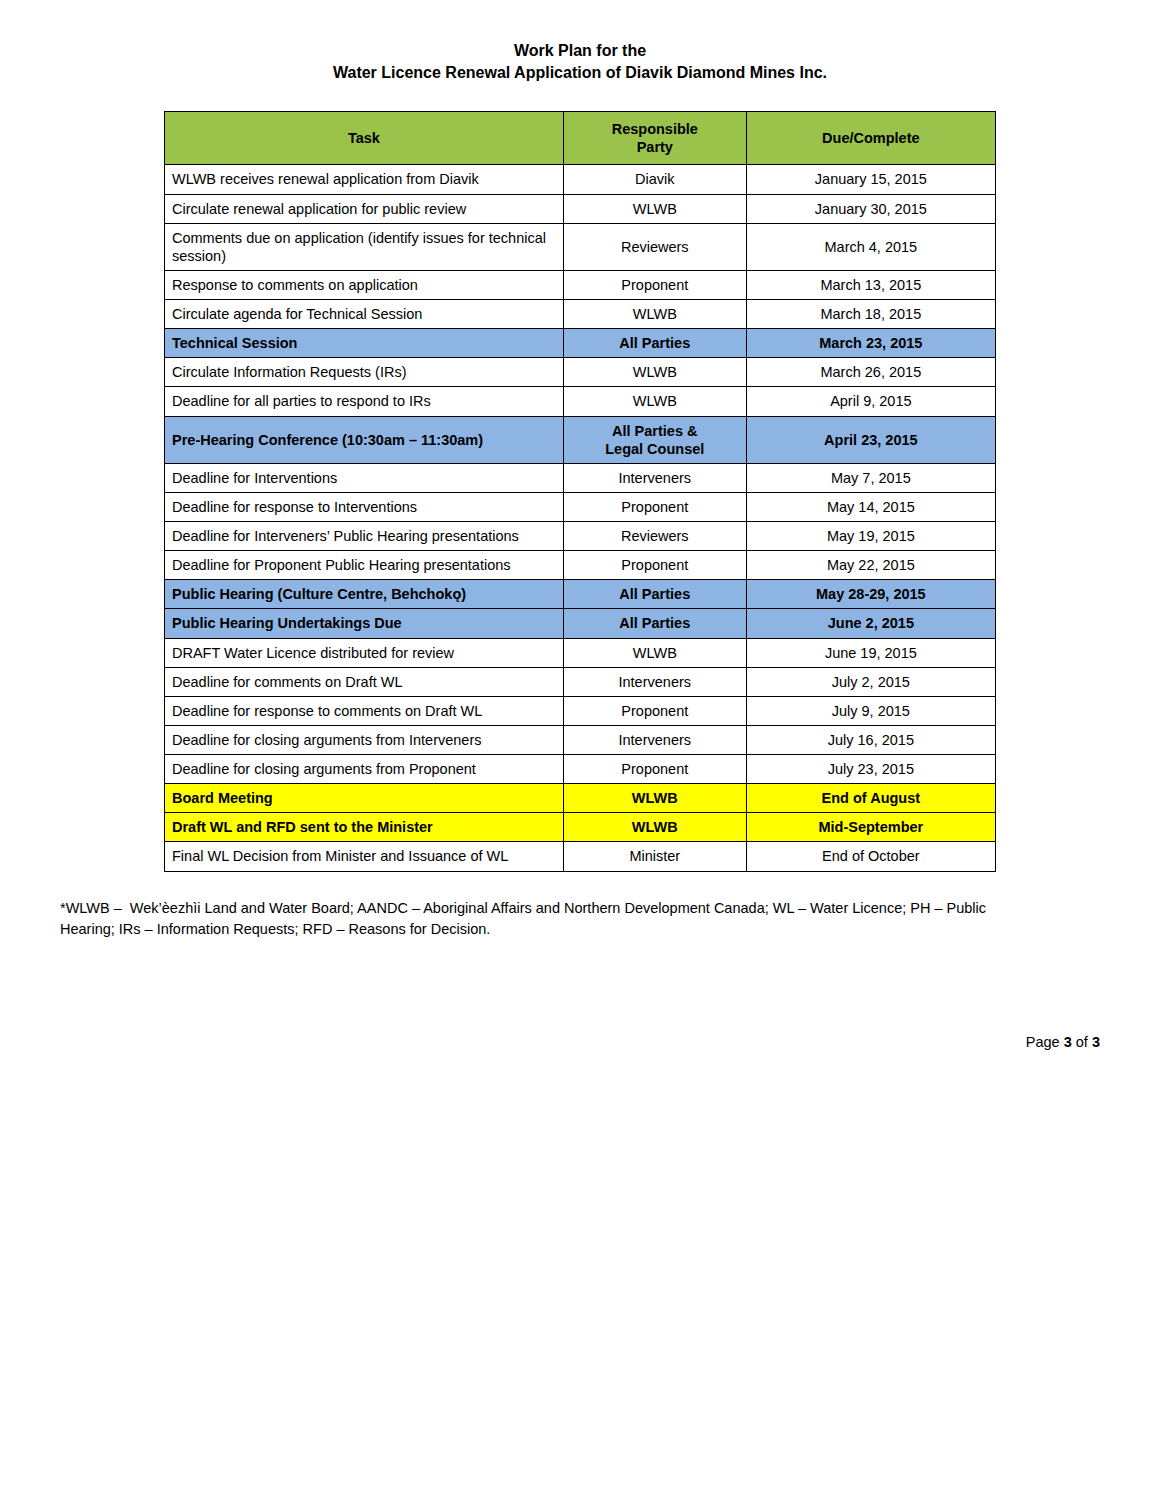Work Plan for the
Water Licence Renewal Application of Diavik Diamond Mines Inc.
| Task | Responsible Party | Due/Complete |
| --- | --- | --- |
| WLWB receives renewal application from Diavik | Diavik | January 15, 2015 |
| Circulate renewal application for public review | WLWB | January 30, 2015 |
| Comments due on application (identify issues for technical session) | Reviewers | March 4, 2015 |
| Response to comments on application | Proponent | March 13, 2015 |
| Circulate agenda for Technical Session | WLWB | March 18, 2015 |
| Technical Session | All Parties | March 23, 2015 |
| Circulate Information Requests (IRs) | WLWB | March 26, 2015 |
| Deadline for all parties to respond to IRs | WLWB | April 9, 2015 |
| Pre-Hearing Conference (10:30am – 11:30am) | All Parties & Legal Counsel | April 23, 2015 |
| Deadline for Interventions | Interveners | May 7, 2015 |
| Deadline for response to Interventions | Proponent | May 14, 2015 |
| Deadline for Interveners’ Public Hearing presentations | Reviewers | May 19, 2015 |
| Deadline for Proponent Public Hearing presentations | Proponent | May 22, 2015 |
| Public Hearing (Culture Centre, Behchokǫ) | All Parties | May 28-29, 2015 |
| Public Hearing Undertakings Due | All Parties | June 2, 2015 |
| DRAFT Water Licence distributed for review | WLWB | June 19, 2015 |
| Deadline for comments on Draft WL | Interveners | July 2, 2015 |
| Deadline for response to comments on Draft WL | Proponent | July 9, 2015 |
| Deadline for closing arguments from Interveners | Interveners | July 16, 2015 |
| Deadline for closing arguments from Proponent | Proponent | July 23, 2015 |
| Board Meeting | WLWB | End of August |
| Draft WL and RFD sent to the Minister | WLWB | Mid-September |
| Final WL Decision from Minister and Issuance of WL | Minister | End of October |
*WLWB – Wek’èezhìi Land and Water Board; AANDC – Aboriginal Affairs and Northern Development Canada; WL – Water Licence; PH – Public Hearing; IRs – Information Requests; RFD – Reasons for Decision.
Page 3 of 3